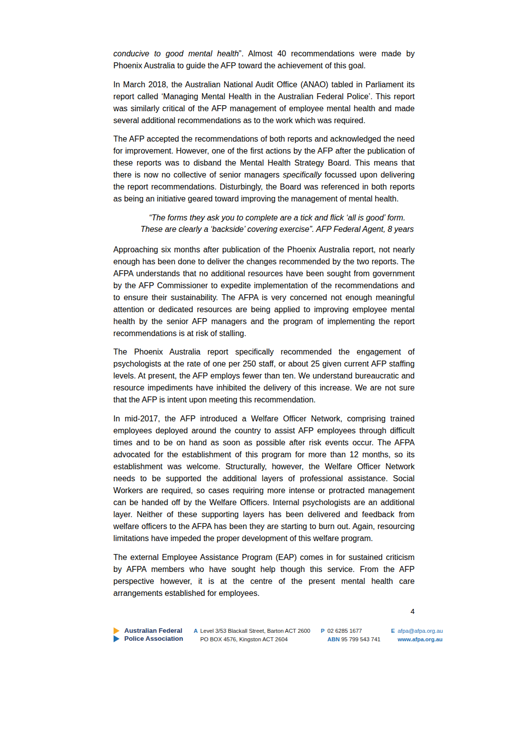conducive to good mental health”. Almost 40 recommendations were made by Phoenix Australia to guide the AFP toward the achievement of this goal.
In March 2018, the Australian National Audit Office (ANAO) tabled in Parliament its report called ‘Managing Mental Health in the Australian Federal Police’. This report was similarly critical of the AFP management of employee mental health and made several additional recommendations as to the work which was required.
The AFP accepted the recommendations of both reports and acknowledged the need for improvement. However, one of the first actions by the AFP after the publication of these reports was to disband the Mental Health Strategy Board. This means that there is now no collective of senior managers specifically focussed upon delivering the report recommendations. Disturbingly, the Board was referenced in both reports as being an initiative geared toward improving the management of mental health.
“The forms they ask you to complete are a tick and flick ‘all is good’ form.
These are clearly a ‘backside’ covering exercise”. AFP Federal Agent, 8 years
Approaching six months after publication of the Phoenix Australia report, not nearly enough has been done to deliver the changes recommended by the two reports. The AFPA understands that no additional resources have been sought from government by the AFP Commissioner to expedite implementation of the recommendations and to ensure their sustainability. The AFPA is very concerned not enough meaningful attention or dedicated resources are being applied to improving employee mental health by the senior AFP managers and the program of implementing the report recommendations is at risk of stalling.
The Phoenix Australia report specifically recommended the engagement of psychologists at the rate of one per 250 staff, or about 25 given current AFP staffing levels. At present, the AFP employs fewer than ten. We understand bureaucratic and resource impediments have inhibited the delivery of this increase. We are not sure that the AFP is intent upon meeting this recommendation.
In mid-2017, the AFP introduced a Welfare Officer Network, comprising trained employees deployed around the country to assist AFP employees through difficult times and to be on hand as soon as possible after risk events occur. The AFPA advocated for the establishment of this program for more than 12 months, so its establishment was welcome. Structurally, however, the Welfare Officer Network needs to be supported the additional layers of professional assistance. Social Workers are required, so cases requiring more intense or protracted management can be handed off by the Welfare Officers. Internal psychologists are an additional layer. Neither of these supporting layers has been delivered and feedback from welfare officers to the AFPA has been they are starting to burn out. Again, resourcing limitations have impeded the proper development of this welfare program.
The external Employee Assistance Program (EAP) comes in for sustained criticism by AFPA members who have sought help though this service. From the AFP perspective however, it is at the centre of the present mental health care arrangements established for employees.
4
Australian Federal
Police Association
A Level 3/53 Blackall Street, Barton ACT 2600
PO BOX 4576, Kingston ACT 2604
P 02 6285 1677
ABN 95 799 543 741
E afpa@afpa.org.au
www.afpa.org.au